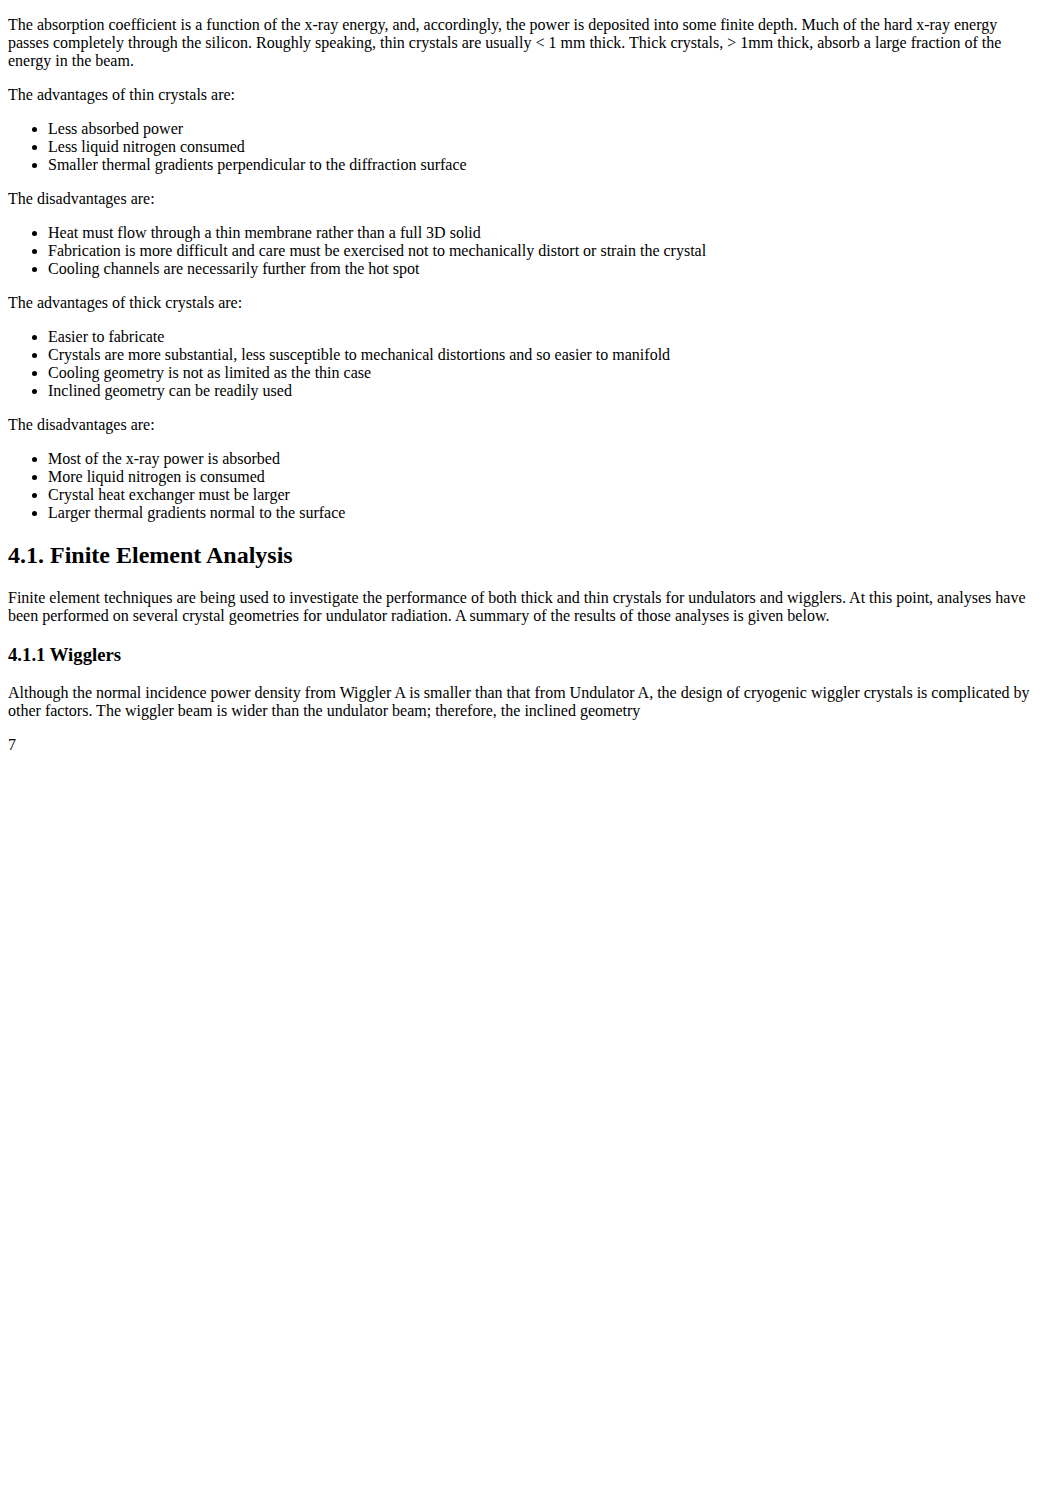The absorption coefficient is a function of the x-ray energy, and, accordingly, the power is deposited into some finite depth. Much of the hard x-ray energy passes completely through the silicon. Roughly speaking, thin crystals are usually < 1 mm thick. Thick crystals, > 1mm thick, absorb a large fraction of the energy in the beam.
The advantages of thin crystals are:
Less absorbed power
Less liquid nitrogen consumed
Smaller thermal gradients perpendicular to the diffraction surface
The disadvantages are:
Heat must flow through a thin membrane rather than a full 3D solid
Fabrication is more difficult and care must be exercised not to mechanically distort or strain the crystal
Cooling channels are necessarily further from the hot spot
The advantages of thick crystals are:
Easier to fabricate
Crystals are more substantial, less susceptible to mechanical distortions and so easier to manifold
Cooling geometry is not as limited as the thin case
Inclined geometry can be readily used
The disadvantages are:
Most of the x-ray power is absorbed
More liquid nitrogen is consumed
Crystal heat exchanger must be larger
Larger thermal gradients normal to the surface
4.1. Finite Element Analysis
Finite element techniques are being used to investigate the performance of both thick and thin crystals for undulators and wigglers. At this point, analyses have been performed on several crystal geometries for undulator radiation. A summary of the results of those analyses is given below.
4.1.1 Wigglers
Although the normal incidence power density from Wiggler A is smaller than that from Undulator A, the design of cryogenic wiggler crystals is complicated by other factors. The wiggler beam is wider than the undulator beam; therefore, the inclined geometry
7